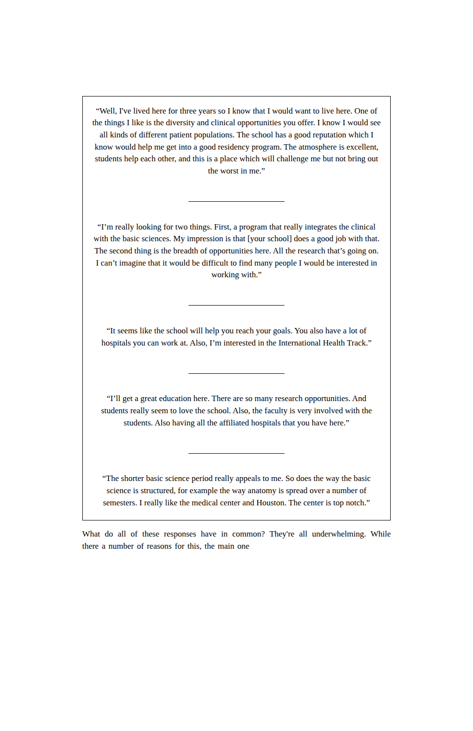“Well, I've lived here for three years so I know that I would want to live here. One of the things I like is the diversity and clinical opportunities you offer. I know I would see all kinds of different patient populations. The school has a good reputation which I know would help me get into a good residency program. The atmosphere is excellent, students help each other, and this is a place which will challenge me but not bring out the worst in me.”
“I’m really looking for two things. First, a program that really integrates the clinical with the basic sciences. My impression is that [your school] does a good job with that. The second thing is the breadth of opportunities here. All the research that’s going on. I can’t imagine that it would be difficult to find many people I would be interested in working with.”
“It seems like the school will help you reach your goals. You also have a lot of hospitals you can work at. Also, I’m interested in the International Health Track.”
“I’ll get a great education here. There are so many research opportunities. And students really seem to love the school. Also, the faculty is very involved with the students. Also having all the affiliated hospitals that you have here.”
“The shorter basic science period really appeals to me. So does the way the basic science is structured, for example the way anatomy is spread over a number of semesters. I really like the medical center and Houston. The center is top notch.”
What do all of these responses have in common? They're all underwhelming. While there a number of reasons for this, the main one